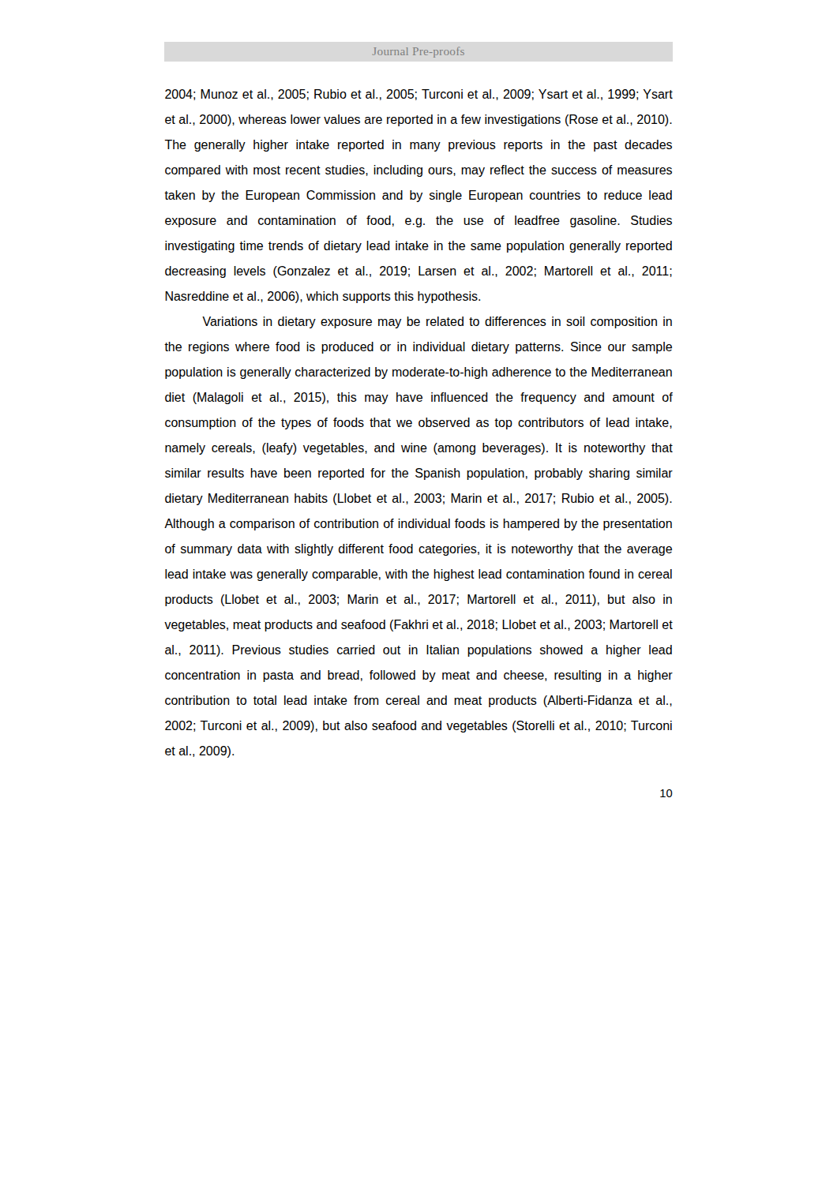Journal Pre-proofs
2004; Munoz et al., 2005; Rubio et al., 2005; Turconi et al., 2009; Ysart et al., 1999; Ysart et al., 2000), whereas lower values are reported in a few investigations (Rose et al., 2010). The generally higher intake reported in many previous reports in the past decades compared with most recent studies, including ours, may reflect the success of measures taken by the European Commission and by single European countries to reduce lead exposure and contamination of food, e.g. the use of leadfree gasoline. Studies investigating time trends of dietary lead intake in the same population generally reported decreasing levels (Gonzalez et al., 2019; Larsen et al., 2002; Martorell et al., 2011; Nasreddine et al., 2006), which supports this hypothesis.
Variations in dietary exposure may be related to differences in soil composition in the regions where food is produced or in individual dietary patterns. Since our sample population is generally characterized by moderate-to-high adherence to the Mediterranean diet (Malagoli et al., 2015), this may have influenced the frequency and amount of consumption of the types of foods that we observed as top contributors of lead intake, namely cereals, (leafy) vegetables, and wine (among beverages). It is noteworthy that similar results have been reported for the Spanish population, probably sharing similar dietary Mediterranean habits (Llobet et al., 2003; Marin et al., 2017; Rubio et al., 2005). Although a comparison of contribution of individual foods is hampered by the presentation of summary data with slightly different food categories, it is noteworthy that the average lead intake was generally comparable, with the highest lead contamination found in cereal products (Llobet et al., 2003; Marin et al., 2017; Martorell et al., 2011), but also in vegetables, meat products and seafood (Fakhri et al., 2018; Llobet et al., 2003; Martorell et al., 2011). Previous studies carried out in Italian populations showed a higher lead concentration in pasta and bread, followed by meat and cheese, resulting in a higher contribution to total lead intake from cereal and meat products (Alberti-Fidanza et al., 2002; Turconi et al., 2009), but also seafood and vegetables (Storelli et al., 2010; Turconi et al., 2009).
10